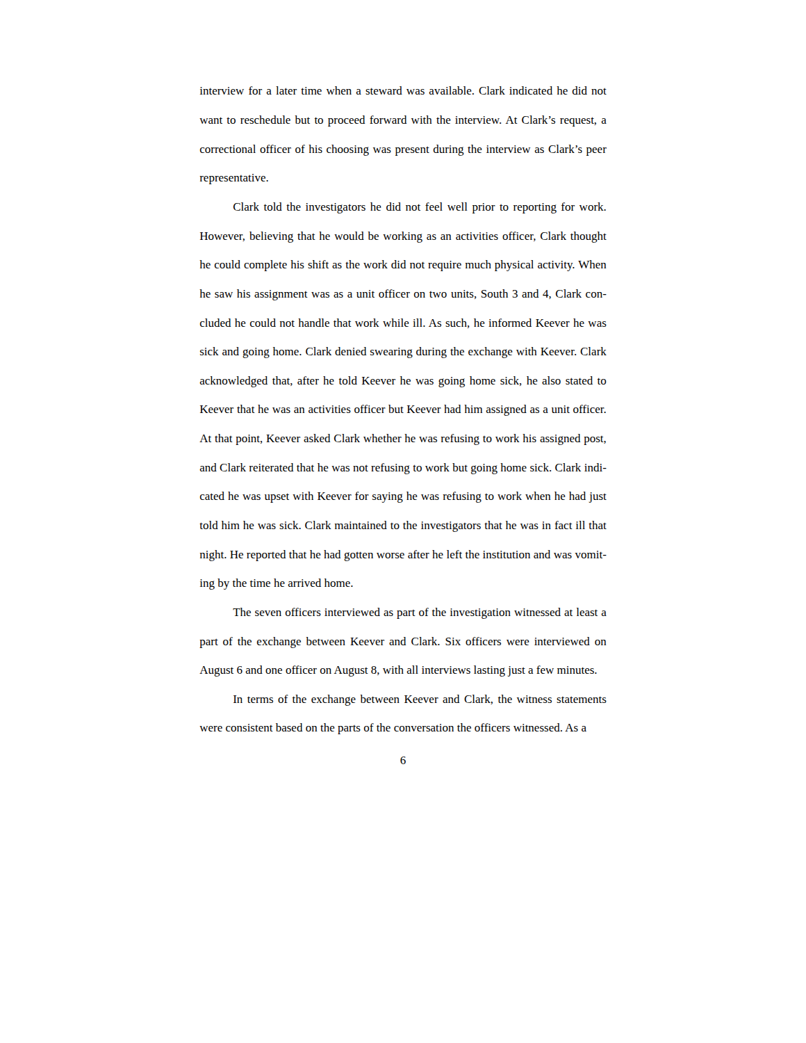interview for a later time when a steward was available. Clark indicated he did not want to reschedule but to proceed forward with the interview. At Clark’s request, a correctional officer of his choosing was present during the interview as Clark’s peer representative.
Clark told the investigators he did not feel well prior to reporting for work. However, believing that he would be working as an activities officer, Clark thought he could complete his shift as the work did not require much physical activity. When he saw his assignment was as a unit officer on two units, South 3 and 4, Clark concluded he could not handle that work while ill. As such, he informed Keever he was sick and going home. Clark denied swearing during the exchange with Keever. Clark acknowledged that, after he told Keever he was going home sick, he also stated to Keever that he was an activities officer but Keever had him assigned as a unit officer. At that point, Keever asked Clark whether he was refusing to work his assigned post, and Clark reiterated that he was not refusing to work but going home sick. Clark indicated he was upset with Keever for saying he was refusing to work when he had just told him he was sick. Clark maintained to the investigators that he was in fact ill that night. He reported that he had gotten worse after he left the institution and was vomiting by the time he arrived home.
The seven officers interviewed as part of the investigation witnessed at least a part of the exchange between Keever and Clark. Six officers were interviewed on August 6 and one officer on August 8, with all interviews lasting just a few minutes.
In terms of the exchange between Keever and Clark, the witness statements were consistent based on the parts of the conversation the officers witnessed. As a
6